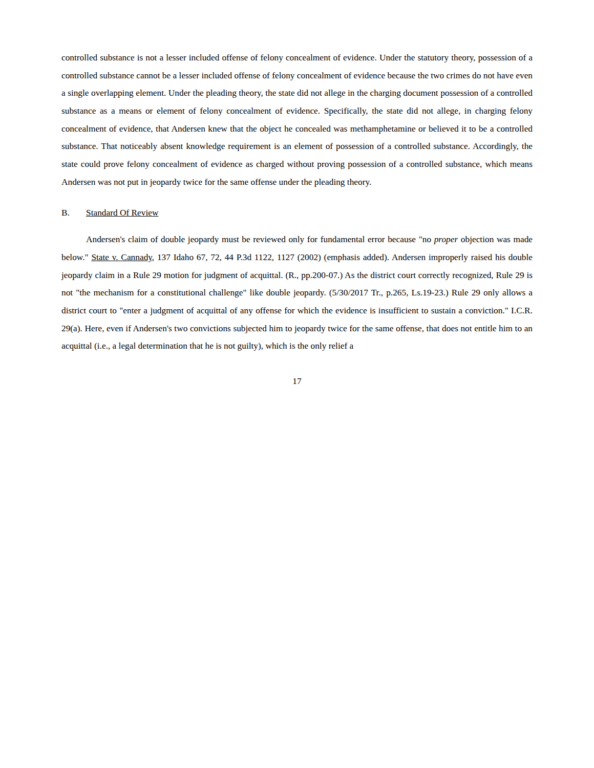controlled substance is not a lesser included offense of felony concealment of evidence. Under the statutory theory, possession of a controlled substance cannot be a lesser included offense of felony concealment of evidence because the two crimes do not have even a single overlapping element. Under the pleading theory, the state did not allege in the charging document possession of a controlled substance as a means or element of felony concealment of evidence. Specifically, the state did not allege, in charging felony concealment of evidence, that Andersen knew that the object he concealed was methamphetamine or believed it to be a controlled substance. That noticeably absent knowledge requirement is an element of possession of a controlled substance. Accordingly, the state could prove felony concealment of evidence as charged without proving possession of a controlled substance, which means Andersen was not put in jeopardy twice for the same offense under the pleading theory.
B. Standard Of Review
Andersen's claim of double jeopardy must be reviewed only for fundamental error because "no proper objection was made below." State v. Cannady, 137 Idaho 67, 72, 44 P.3d 1122, 1127 (2002) (emphasis added). Andersen improperly raised his double jeopardy claim in a Rule 29 motion for judgment of acquittal. (R., pp.200-07.) As the district court correctly recognized, Rule 29 is not "the mechanism for a constitutional challenge" like double jeopardy. (5/30/2017 Tr., p.265, Ls.19-23.) Rule 29 only allows a district court to "enter a judgment of acquittal of any offense for which the evidence is insufficient to sustain a conviction." I.C.R. 29(a). Here, even if Andersen's two convictions subjected him to jeopardy twice for the same offense, that does not entitle him to an acquittal (i.e., a legal determination that he is not guilty), which is the only relief a
17